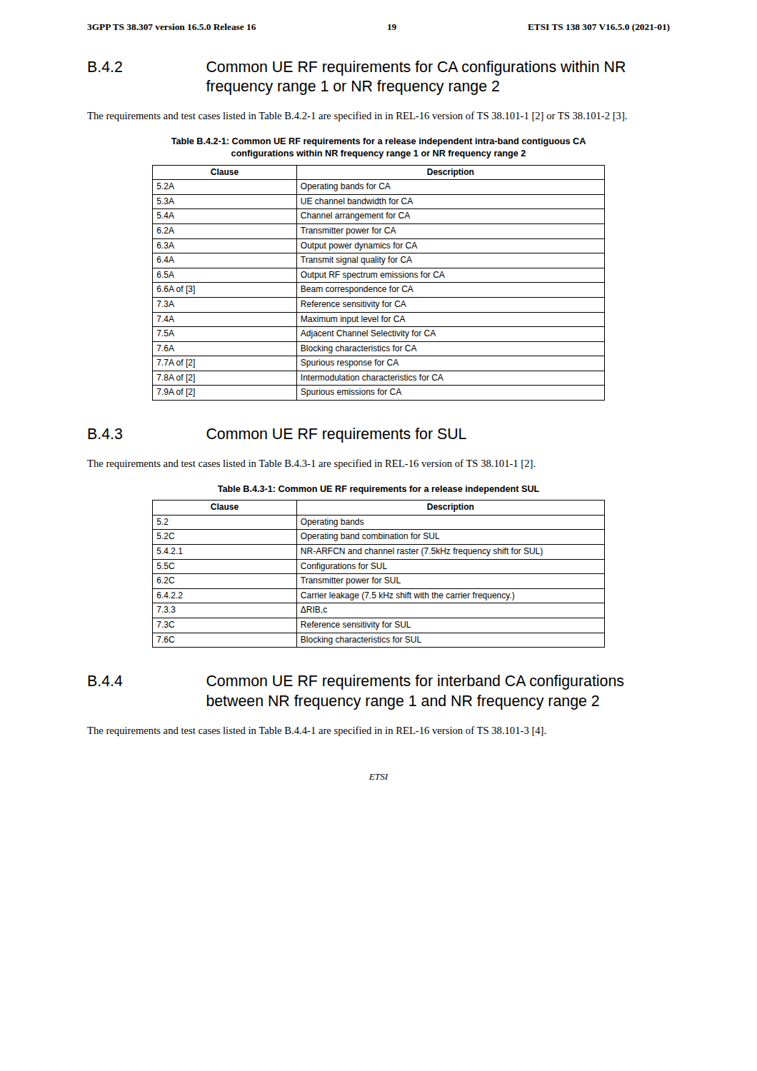3GPP TS 38.307 version 16.5.0 Release 16
19
ETSI TS 138 307 V16.5.0 (2021-01)
B.4.2 Common UE RF requirements for CA configurations within NR frequency range 1 or NR frequency range 2
The requirements and test cases listed in Table B.4.2-1 are specified in in REL-16 version of TS 38.101-1 [2] or TS 38.101-2 [3].
Table B.4.2-1: Common UE RF requirements for a release independent intra-band contiguous CA configurations within NR frequency range 1 or NR frequency range 2
| Clause | Description |
| --- | --- |
| 5.2A | Operating bands for CA |
| 5.3A | UE channel bandwidth for CA |
| 5.4A | Channel arrangement for CA |
| 6.2A | Transmitter power for CA |
| 6.3A | Output power dynamics for CA |
| 6.4A | Transmit signal quality for CA |
| 6.5A | Output RF spectrum emissions for CA |
| 6.6A of [3] | Beam correspondence for CA |
| 7.3A | Reference sensitivity for CA |
| 7.4A | Maximum input level for CA |
| 7.5A | Adjacent Channel Selectivity for CA |
| 7.6A | Blocking characteristics for CA |
| 7.7A of [2] | Spurious response for CA |
| 7.8A of [2] | Intermodulation characteristics for CA |
| 7.9A of [2] | Spurious emissions for CA |
B.4.3 Common UE RF requirements for SUL
The requirements and test cases listed in Table B.4.3-1 are specified in REL-16 version of TS 38.101-1 [2].
Table B.4.3-1: Common UE RF requirements for a release independent SUL
| Clause | Description |
| --- | --- |
| 5.2 | Operating bands |
| 5.2C | Operating band combination for SUL |
| 5.4.2.1 | NR-ARFCN and channel raster (7.5kHz frequency shift for SUL) |
| 5.5C | Configurations for SUL |
| 6.2C | Transmitter power for SUL |
| 6.4.2.2 | Carrier leakage (7.5 kHz shift with the carrier frequency.) |
| 7.3.3 | ΔRIB,c |
| 7.3C | Reference sensitivity for SUL |
| 7.6C | Blocking characteristics for SUL |
B.4.4 Common UE RF requirements for interband CA configurations between NR frequency range 1 and NR frequency range 2
The requirements and test cases listed in Table B.4.4-1 are specified in in REL-16 version of TS 38.101-3 [4].
ETSI